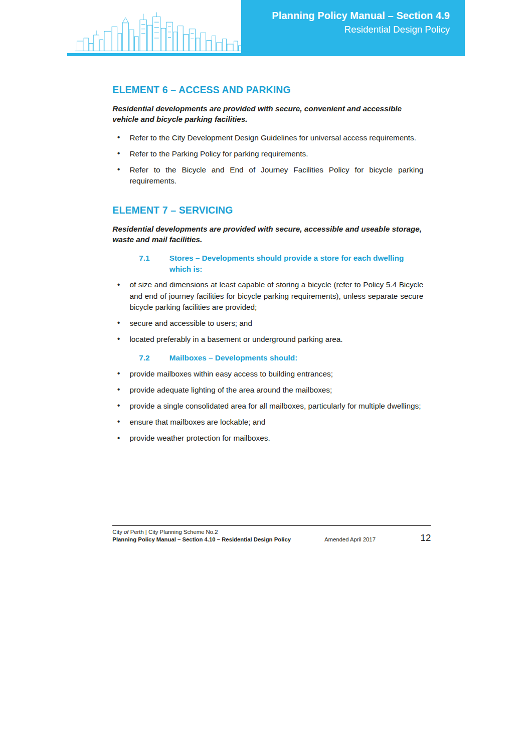Planning Policy Manual – Section 4.9
Residential Design Policy
ELEMENT 6 – ACCESS AND PARKING
Residential developments are provided with secure, convenient and accessible vehicle and bicycle parking facilities.
Refer to the City Development Design Guidelines for universal access requirements.
Refer to the Parking Policy for parking requirements.
Refer to the Bicycle and End of Journey Facilities Policy for bicycle parking requirements.
ELEMENT 7 – SERVICING
Residential developments are provided with secure, accessible and useable storage, waste and mail facilities.
7.1 Stores – Developments should provide a store for each dwelling which is:
of size and dimensions at least capable of storing a bicycle (refer to Policy 5.4 Bicycle and end of journey facilities for bicycle parking requirements), unless separate secure bicycle parking facilities are provided;
secure and accessible to users; and
located preferably in a basement or underground parking area.
7.2 Mailboxes – Developments should:
provide mailboxes within easy access to building entrances;
provide adequate lighting of the area around the mailboxes;
provide a single consolidated area for all mailboxes, particularly for multiple dwellings;
ensure that mailboxes are lockable; and
provide weather protection for mailboxes.
City of Perth | City Planning Scheme No.2
Planning Policy Manual – Section 4.10 – Residential Design Policy
Amended April 2017
12